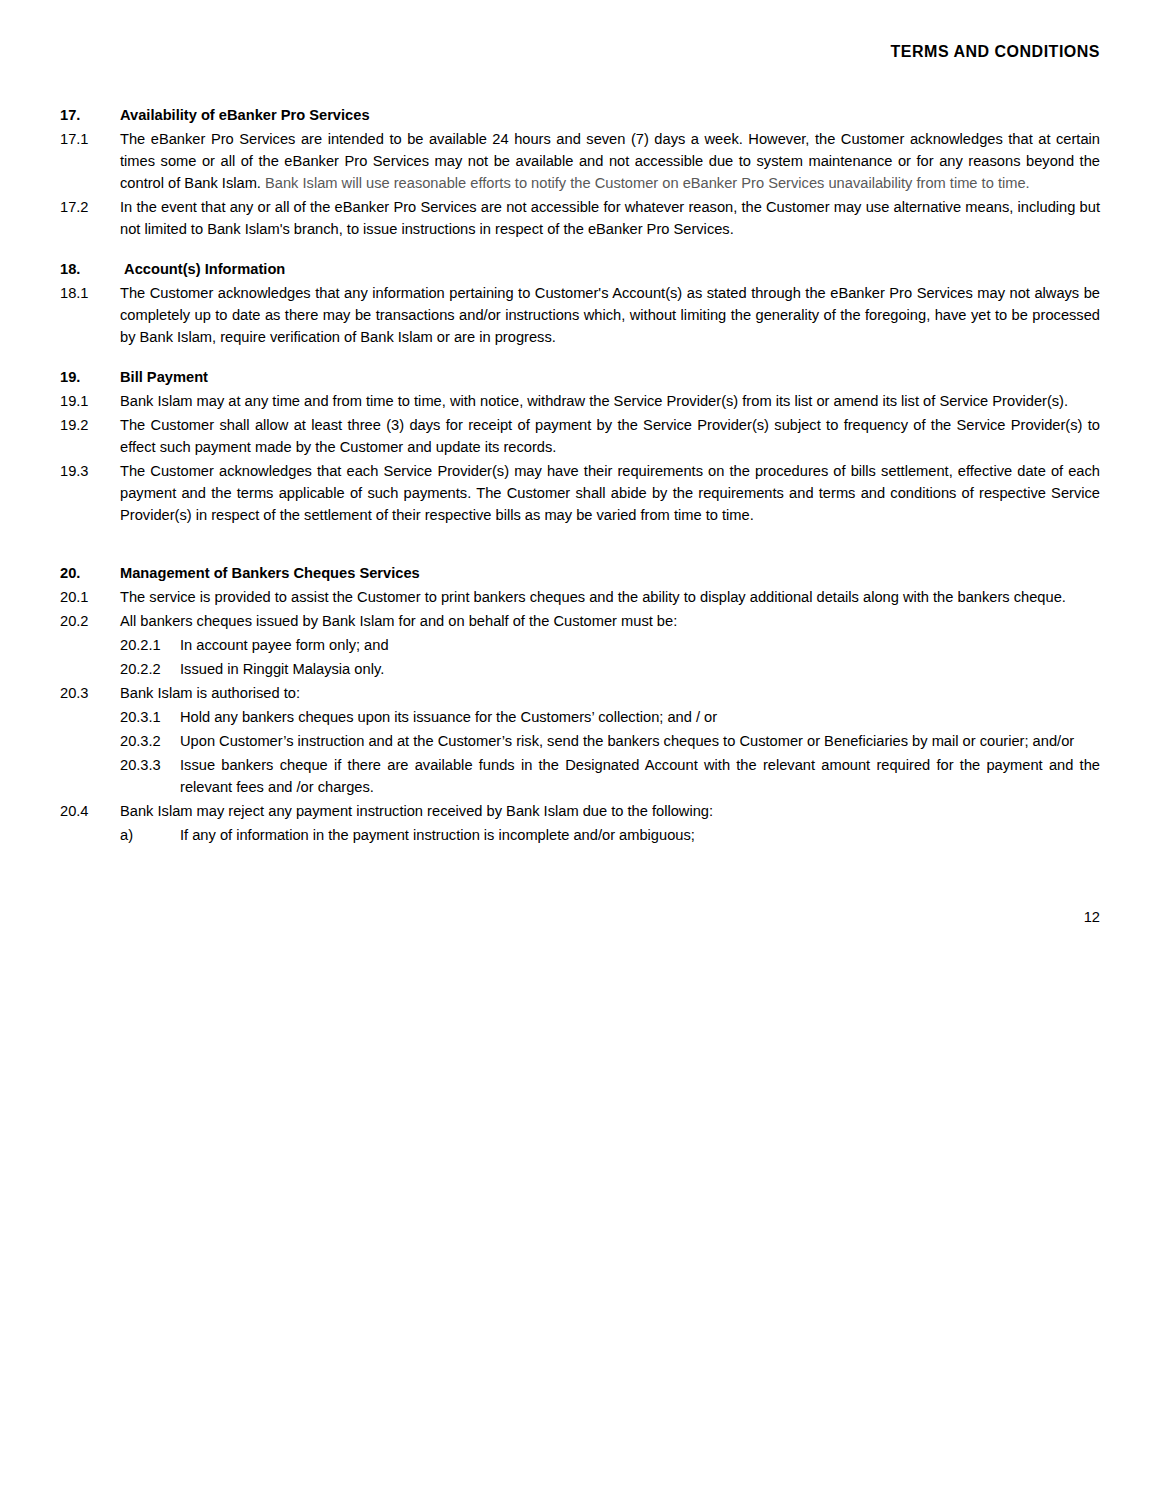TERMS AND CONDITIONS
17.
Availability of eBanker Pro Services
17.1
The eBanker Pro Services are intended to be available 24 hours and seven (7) days a week. However, the Customer acknowledges that at certain times some or all of the eBanker Pro Services may not be available and not accessible due to system maintenance or for any reasons beyond the control of Bank Islam. Bank Islam will use reasonable efforts to notify the Customer on eBanker Pro Services unavailability from time to time.
17.2
In the event that any or all of the eBanker Pro Services are not accessible for whatever reason, the Customer may use alternative means, including but not limited to Bank Islam's branch, to issue instructions in respect of the eBanker Pro Services.
18.
Account(s) Information
18.1
The Customer acknowledges that any information pertaining to Customer's Account(s) as stated through the eBanker Pro Services may not always be completely up to date as there may be transactions and/or instructions which, without limiting the generality of the foregoing, have yet to be processed by Bank Islam, require verification of Bank Islam or are in progress.
19.
Bill Payment
19.1
Bank Islam may at any time and from time to time, with notice, withdraw the Service Provider(s) from its list or amend its list of Service Provider(s).
19.2
The Customer shall allow at least three (3) days for receipt of payment by the Service Provider(s) subject to frequency of the Service Provider(s) to effect such payment made by the Customer and update its records.
19.3
The Customer acknowledges that each Service Provider(s) may have their requirements on the procedures of bills settlement, effective date of each payment and the terms applicable of such payments. The Customer shall abide by the requirements and terms and conditions of respective Service Provider(s) in respect of the settlement of their respective bills as may be varied from time to time.
20.
Management of Bankers Cheques Services
20.1
The service is provided to assist the Customer to print bankers cheques and the ability to display additional details along with the bankers cheque.
20.2
All bankers cheques issued by Bank Islam for and on behalf of the Customer must be:
20.2.1
In account payee form only; and
20.2.2
Issued in Ringgit Malaysia only.
20.3
Bank Islam is authorised to:
20.3.1
Hold any bankers cheques upon its issuance for the Customers’ collection; and / or
20.3.2
Upon Customer’s instruction and at the Customer’s risk, send the bankers cheques to Customer or Beneficiaries by mail or courier; and/or
20.3.3
Issue bankers cheque if there are available funds in the Designated Account with the relevant amount required for the payment and the relevant fees and /or charges.
20.4
Bank Islam may reject any payment instruction received by Bank Islam due to the following:
a)
If any of information in the payment instruction is incomplete and/or ambiguous;
12